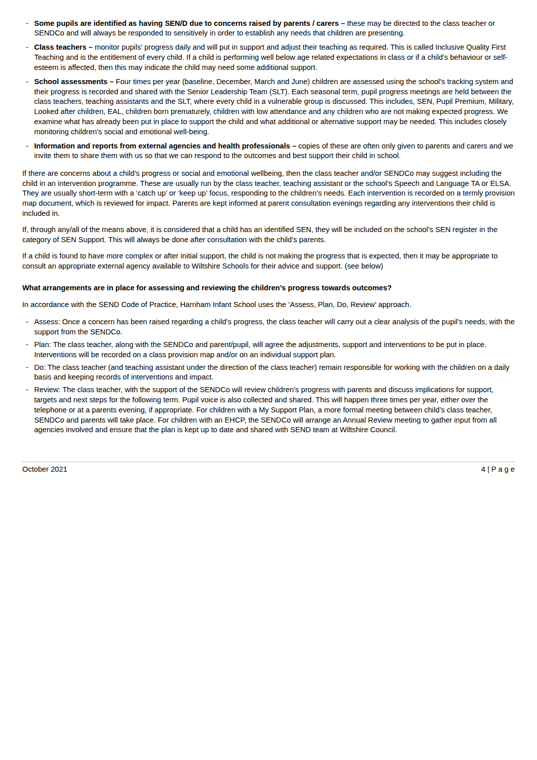Some pupils are identified as having SEN/D due to concerns raised by parents / carers – these may be directed to the class teacher or SENDCo and will always be responded to sensitively in order to establish any needs that children are presenting.
Class teachers – monitor pupils’ progress daily and will put in support and adjust their teaching as required. This is called Inclusive Quality First Teaching and is the entitlement of every child. If a child is performing well below age related expectations in class or if a child’s behaviour or self-esteem is affected, then this may indicate the child may need some additional support.
School assessments – Four times per year (baseline, December, March and June) children are assessed using the school’s tracking system and their progress is recorded and shared with the Senior Leadership Team (SLT). Each seasonal term, pupil progress meetings are held between the class teachers, teaching assistants and the SLT, where every child in a vulnerable group is discussed. This includes, SEN, Pupil Premium, Military, Looked after children, EAL, children born prematurely, children with low attendance and any children who are not making expected progress. We examine what has already been put in place to support the child and what additional or alternative support may be needed. This includes closely monitoring children’s social and emotional well-being.
Information and reports from external agencies and health professionals – copies of these are often only given to parents and carers and we invite them to share them with us so that we can respond to the outcomes and best support their child in school.
If there are concerns about a child’s progress or social and emotional wellbeing, then the class teacher and/or SENDCo may suggest including the child in an intervention programme. These are usually run by the class teacher, teaching assistant or the school’s Speech and Language TA or ELSA. They are usually short-term with a ‘catch up’ or ‘keep up’ focus, responding to the children’s needs. Each intervention is recorded on a termly provision map document, which is reviewed for impact. Parents are kept informed at parent consultation evenings regarding any interventions their child is included in.
If, through any/all of the means above, it is considered that a child has an identified SEN, they will be included on the school’s SEN register in the category of SEN Support. This will always be done after consultation with the child’s parents.
If a child is found to have more complex or after initial support, the child is not making the progress that is expected, then it may be appropriate to consult an appropriate external agency available to Wiltshire Schools for their advice and support. (see below)
What arrangements are in place for assessing and reviewing the children’s progress towards outcomes?
In accordance with the SEND Code of Practice, Harnham Infant School uses the ‘Assess, Plan, Do, Review’ approach.
Assess: Once a concern has been raised regarding a child’s progress, the class teacher will carry out a clear analysis of the pupil’s needs, with the support from the SENDCo.
Plan: The class teacher, along with the SENDCo and parent/pupil, will agree the adjustments, support and interventions to be put in place. Interventions will be recorded on a class provision map and/or on an individual support plan.
Do: The class teacher (and teaching assistant under the direction of the class teacher) remain responsible for working with the children on a daily basis and keeping records of interventions and impact.
Review: The class teacher, with the support of the SENDCo will review children’s progress with parents and discuss implications for support, targets and next steps for the following term. Pupil voice is also collected and shared. This will happen three times per year, either over the telephone or at a parents evening, if appropriate. For children with a My Support Plan, a more formal meeting between child’s class teacher, SENDCo and parents will take place. For children with an EHCP, the SENDCo will arrange an Annual Review meeting to gather input from all agencies involved and ensure that the plan is kept up to date and shared with SEND team at Wiltshire Council.
October 2021
4 | P a g e